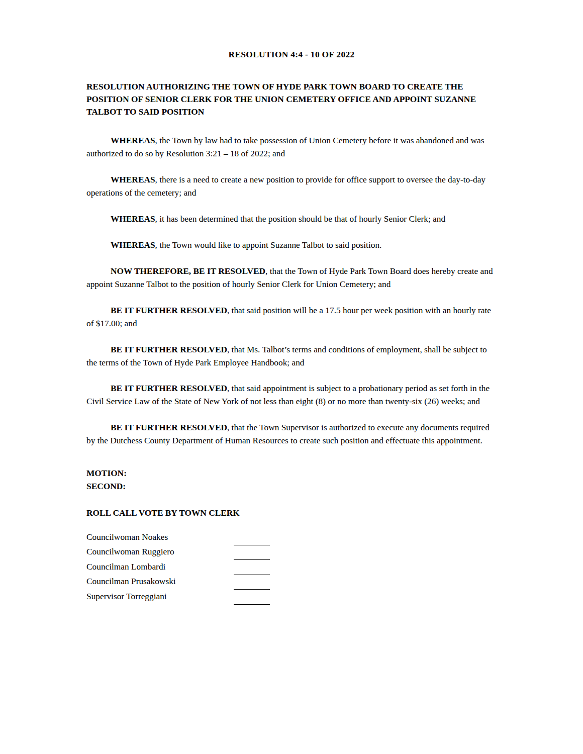RESOLUTION 4:4 - 10 OF 2022
RESOLUTION AUTHORIZING THE TOWN OF HYDE PARK TOWN BOARD TO CREATE THE POSITION OF SENIOR CLERK FOR THE UNION CEMETERY OFFICE AND APPOINT SUZANNE TALBOT TO SAID POSITION
WHEREAS, the Town by law had to take possession of Union Cemetery before it was abandoned and was authorized to do so by Resolution 3:21 – 18 of 2022; and
WHEREAS, there is a need to create a new position to provide for office support to oversee the day-to-day operations of the cemetery; and
WHEREAS, it has been determined that the position should be that of hourly Senior Clerk; and
WHEREAS, the Town would like to appoint Suzanne Talbot to said position.
NOW THEREFORE, BE IT RESOLVED, that the Town of Hyde Park Town Board does hereby create and appoint Suzanne Talbot to the position of hourly Senior Clerk for Union Cemetery; and
BE IT FURTHER RESOLVED, that said position will be a 17.5 hour per week position with an hourly rate of $17.00; and
BE IT FURTHER RESOLVED, that Ms. Talbot’s terms and conditions of employment, shall be subject to the terms of the Town of Hyde Park Employee Handbook; and
BE IT FURTHER RESOLVED, that said appointment is subject to a probationary period as set forth in the Civil Service Law of the State of New York of not less than eight (8) or no more than twenty-six (26) weeks; and
BE IT FURTHER RESOLVED, that the Town Supervisor is authorized to execute any documents required by the Dutchess County Department of Human Resources to create such position and effectuate this appointment.
MOTION:
SECOND:
ROLL CALL VOTE BY TOWN CLERK
| Councilwoman Noakes | |
| Councilwoman Ruggiero | |
| Councilman Lombardi | |
| Councilman Prusakowski | |
| Supervisor Torreggiani | |